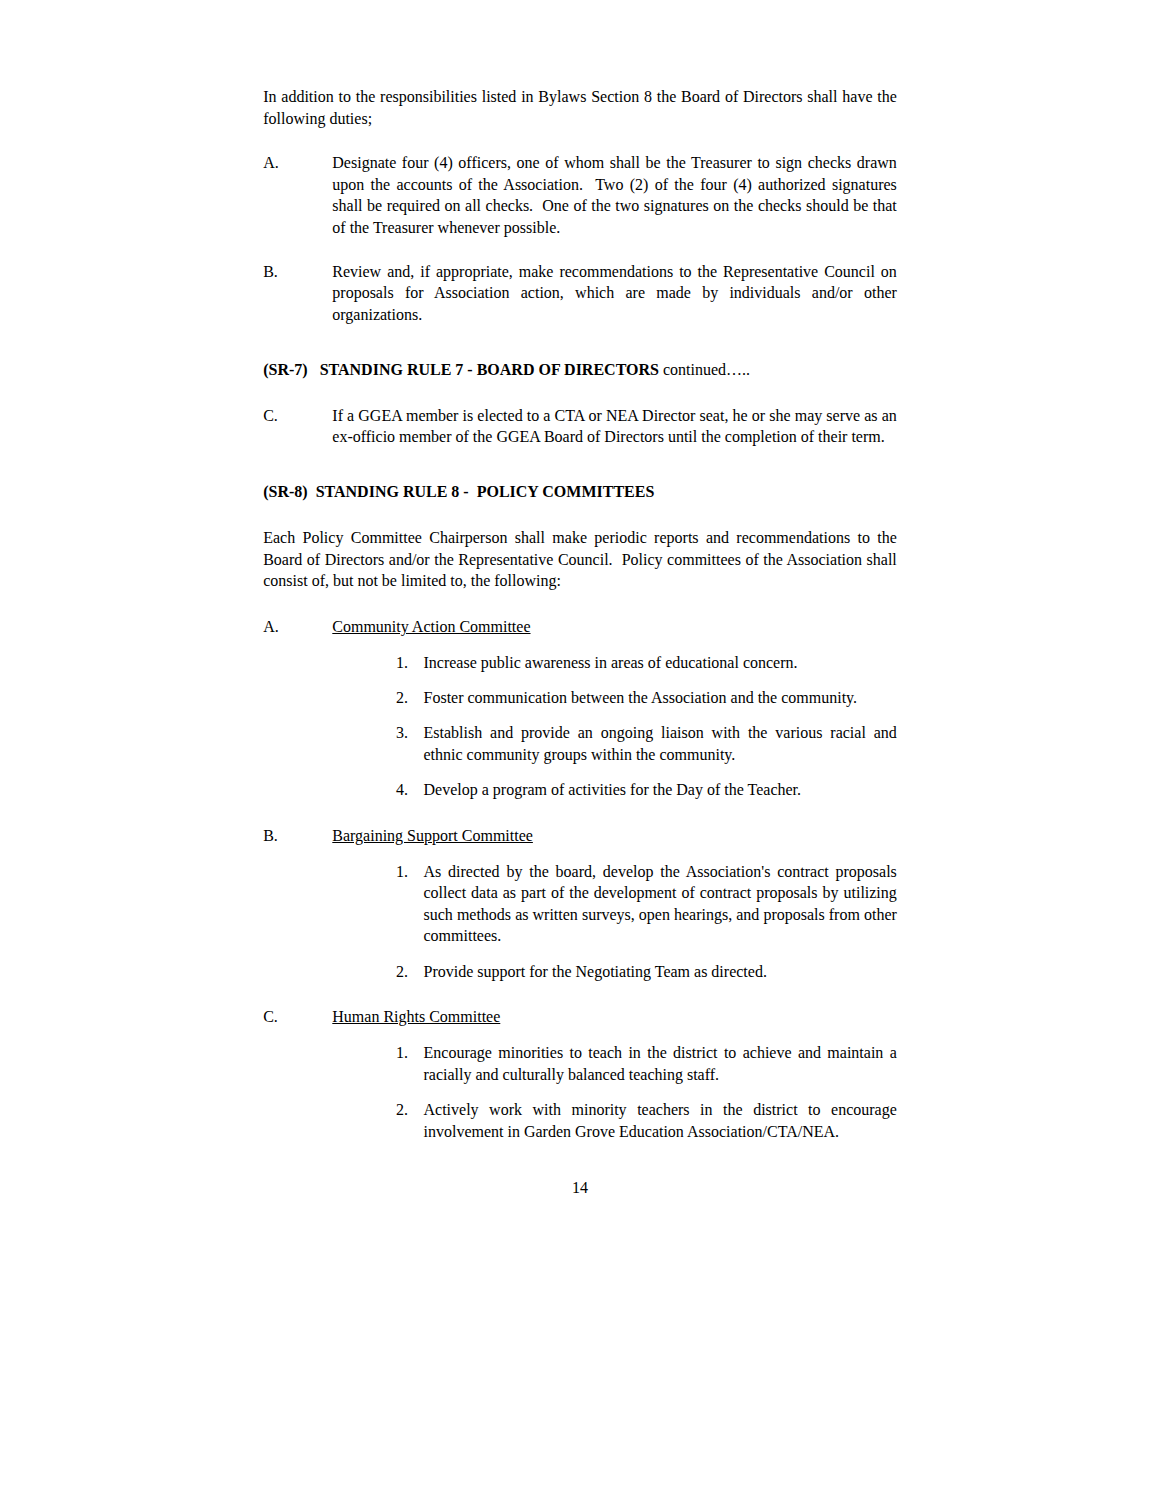In addition to the responsibilities listed in Bylaws Section 8 the Board of Directors shall have the following duties;
A.
Designate four (4) officers, one of whom shall be the Treasurer to sign checks drawn upon the accounts of the Association. Two (2) of the four (4) authorized signatures shall be required on all checks. One of the two signatures on the checks should be that of the Treasurer whenever possible.
B.
Review and, if appropriate, make recommendations to the Representative Council on proposals for Association action, which are made by individuals and/or other organizations.
(SR-7) STANDING RULE 7 - BOARD OF DIRECTORS continued…..
C.
If a GGEA member is elected to a CTA or NEA Director seat, he or she may serve as an ex-officio member of the GGEA Board of Directors until the completion of their term.
(SR-8) STANDING RULE 8 - POLICY COMMITTEES
Each Policy Committee Chairperson shall make periodic reports and recommendations to the Board of Directors and/or the Representative Council. Policy committees of the Association shall consist of, but not be limited to, the following:
A.
Community Action Committee
Increase public awareness in areas of educational concern.
Foster communication between the Association and the community.
Establish and provide an ongoing liaison with the various racial and ethnic community groups within the community.
Develop a program of activities for the Day of the Teacher.
B.
Bargaining Support Committee
As directed by the board, develop the Association's contract proposals collect data as part of the development of contract proposals by utilizing such methods as written surveys, open hearings, and proposals from other committees.
Provide support for the Negotiating Team as directed.
C.
Human Rights Committee
Encourage minorities to teach in the district to achieve and maintain a racially and culturally balanced teaching staff.
Actively work with minority teachers in the district to encourage involvement in Garden Grove Education Association/CTA/NEA.
14